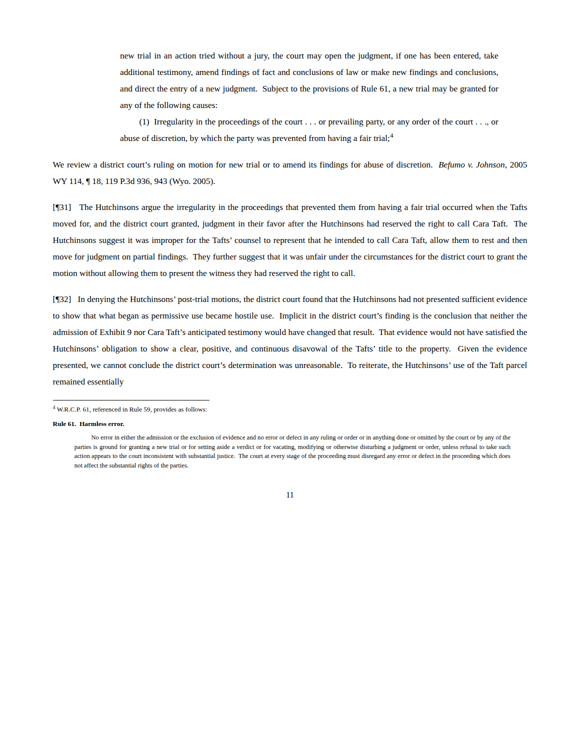new trial in an action tried without a jury, the court may open the judgment, if one has been entered, take additional testimony, amend findings of fact and conclusions of law or make new findings and conclusions, and direct the entry of a new judgment. Subject to the provisions of Rule 61, a new trial may be granted for any of the following causes:
(1) Irregularity in the proceedings of the court . . . or prevailing party, or any order of the court . . ., or abuse of discretion, by which the party was prevented from having a fair trial;4
We review a district court’s ruling on motion for new trial or to amend its findings for abuse of discretion. Befumo v. Johnson, 2005 WY 114, ¶ 18, 119 P.3d 936, 943 (Wyo. 2005).
[¶31] The Hutchinsons argue the irregularity in the proceedings that prevented them from having a fair trial occurred when the Tafts moved for, and the district court granted, judgment in their favor after the Hutchinsons had reserved the right to call Cara Taft. The Hutchinsons suggest it was improper for the Tafts’ counsel to represent that he intended to call Cara Taft, allow them to rest and then move for judgment on partial findings. They further suggest that it was unfair under the circumstances for the district court to grant the motion without allowing them to present the witness they had reserved the right to call.
[¶32] In denying the Hutchinsons’ post-trial motions, the district court found that the Hutchinsons had not presented sufficient evidence to show that what began as permissive use became hostile use. Implicit in the district court’s finding is the conclusion that neither the admission of Exhibit 9 nor Cara Taft’s anticipated testimony would have changed that result. That evidence would not have satisfied the Hutchinsons’ obligation to show a clear, positive, and continuous disavowal of the Tafts’ title to the property. Given the evidence presented, we cannot conclude the district court’s determination was unreasonable. To reiterate, the Hutchinsons’ use of the Taft parcel remained essentially
4 W.R.C.P. 61, referenced in Rule 59, provides as follows:
Rule 61. Harmless error.
No error in either the admission or the exclusion of evidence and no error or defect in any ruling or order or in anything done or omitted by the court or by any of the parties is ground for granting a new trial or for setting aside a verdict or for vacating, modifying or otherwise disturbing a judgment or order, unless refusal to take such action appears to the court inconsistent with substantial justice. The court at every stage of the proceeding must disregard any error or defect in the proceeding which does not affect the substantial rights of the parties.
11